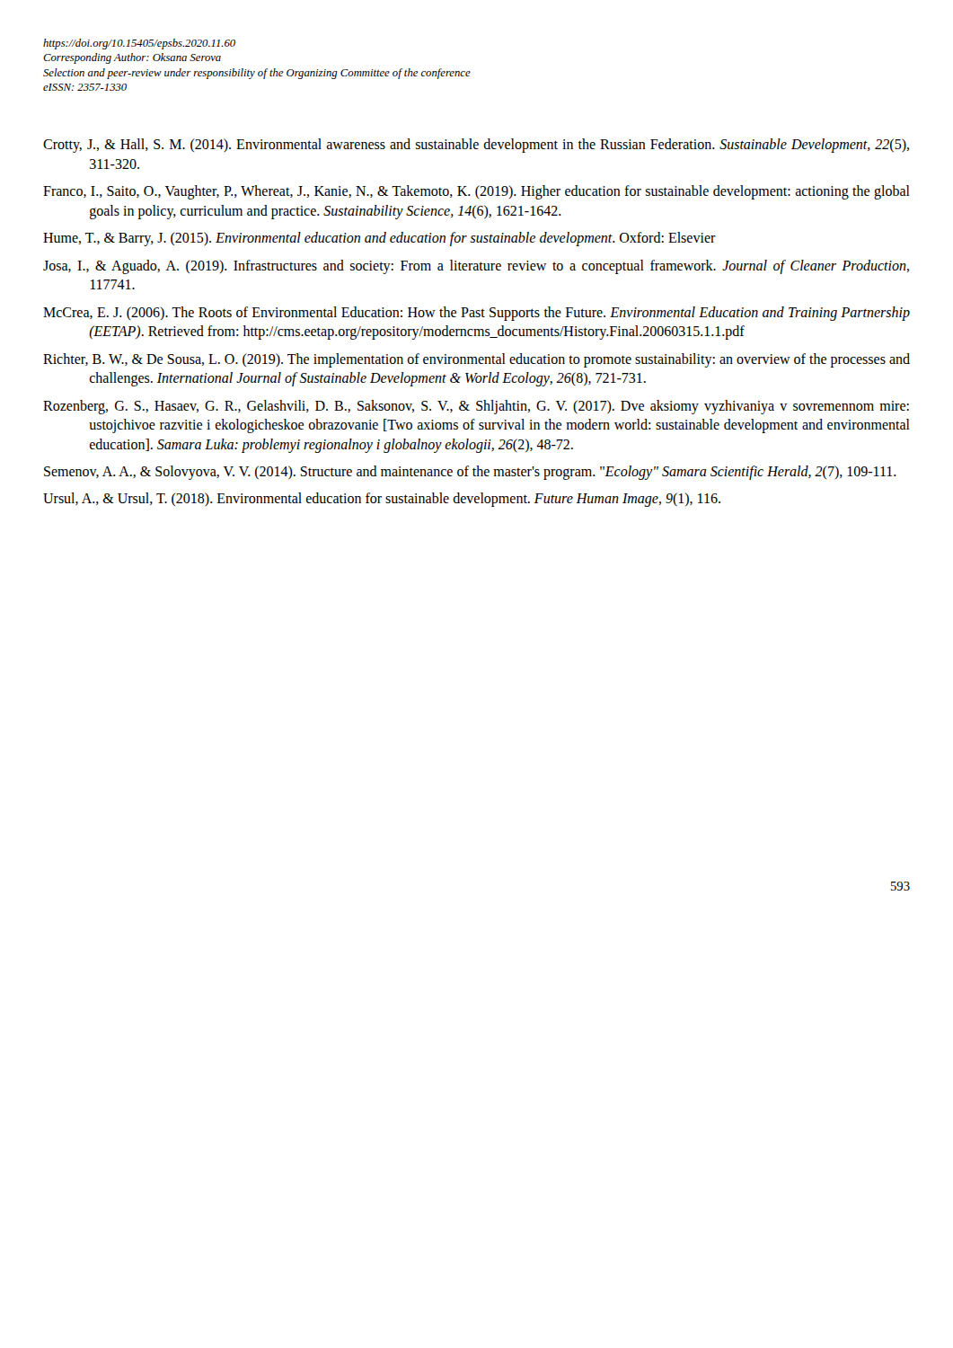https://doi.org/10.15405/epsbs.2020.11.60
Corresponding Author: Oksana Serova
Selection and peer-review under responsibility of the Organizing Committee of the conference
eISSN: 2357-1330
Crotty, J., & Hall, S. M. (2014). Environmental awareness and sustainable development in the Russian Federation. Sustainable Development, 22(5), 311-320.
Franco, I., Saito, O., Vaughter, P., Whereat, J., Kanie, N., & Takemoto, K. (2019). Higher education for sustainable development: actioning the global goals in policy, curriculum and practice. Sustainability Science, 14(6), 1621-1642.
Hume, T., & Barry, J. (2015). Environmental education and education for sustainable development. Oxford: Elsevier
Josa, I., & Aguado, A. (2019). Infrastructures and society: From a literature review to a conceptual framework. Journal of Cleaner Production, 117741.
McCrea, E. J. (2006). The Roots of Environmental Education: How the Past Supports the Future. Environmental Education and Training Partnership (EETAP). Retrieved from: http://cms.eetap.org/repository/moderncms_documents/History.Final.20060315.1.1.pdf
Richter, B. W., & De Sousa, L. O. (2019). The implementation of environmental education to promote sustainability: an overview of the processes and challenges. International Journal of Sustainable Development & World Ecology, 26(8), 721-731.
Rozenberg, G. S., Hasaev, G. R., Gelashvili, D. B., Saksonov, S. V., & Shljahtin, G. V. (2017). Dve aksiomy vyzhivaniya v sovremennom mire: ustojchivoe razvitie i ekologicheskoe obrazovanie [Two axioms of survival in the modern world: sustainable development and environmental education]. Samara Luka: problemyi regionalnoy i globalnoy ekologii, 26(2), 48-72.
Semenov, A. A., & Solovyova, V. V. (2014). Structure and maintenance of the master's program. "Ecology" Samara Scientific Herald, 2(7), 109-111.
Ursul, A., & Ursul, T. (2018). Environmental education for sustainable development. Future Human Image, 9(1), 116.
593